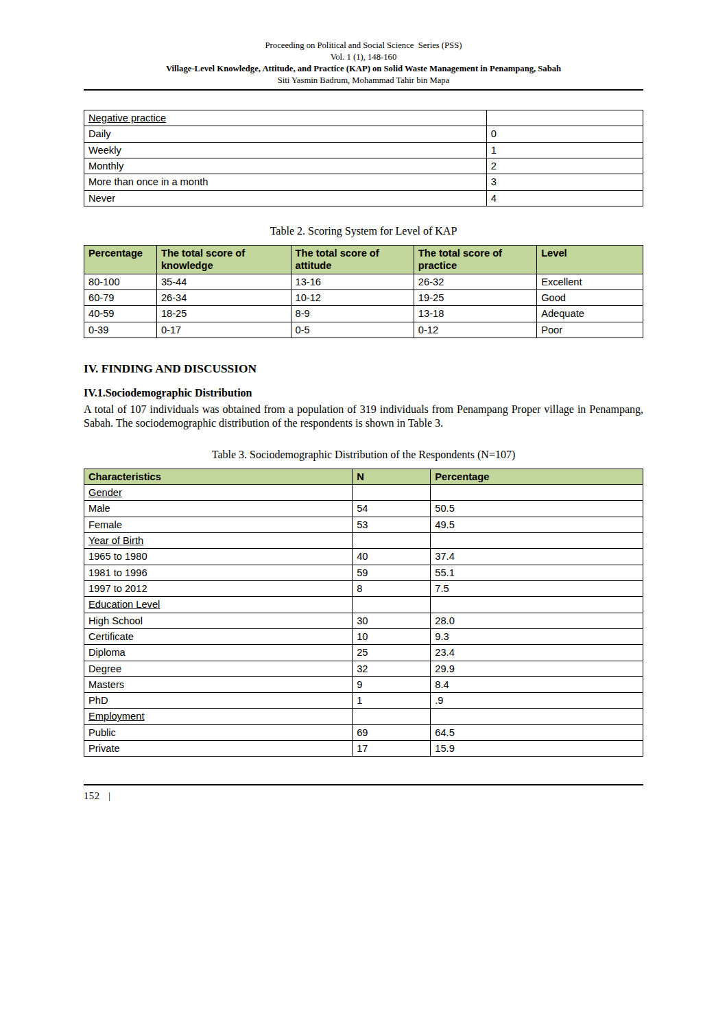Proceeding on Political and Social Science Series (PSS)
Vol. 1 (1), 148-160
Village-Level Knowledge, Attitude, and Practice (KAP) on Solid Waste Management in Penampang, Sabah
Siti Yasmin Badrum, Mohammad Tahir bin Mapa
| Negative practice | |
| Daily | 0 |
| Weekly | 1 |
| Monthly | 2 |
| More than once in a month | 3 |
| Never | 4 |
Table 2. Scoring System for Level of KAP
| Percentage | The total score of knowledge | The total score of attitude | The total score of practice | Level |
| 80-100 | 35-44 | 13-16 | 26-32 | Excellent |
| 60-79 | 26-34 | 10-12 | 19-25 | Good |
| 40-59 | 18-25 | 8-9 | 13-18 | Adequate |
| 0-39 | 0-17 | 0-5 | 0-12 | Poor |
IV. FINDING AND DISCUSSION
IV.1.Sociodemographic Distribution
A total of 107 individuals was obtained from a population of 319 individuals from Penampang Proper village in Penampang, Sabah. The sociodemographic distribution of the respondents is shown in Table 3.
Table 3. Sociodemographic Distribution of the Respondents (N=107)
| Characteristics | N | Percentage |
| Gender | | |
| Male | 54 | 50.5 |
| Female | 53 | 49.5 |
| Year of Birth | | |
| 1965 to 1980 | 40 | 37.4 |
| 1981 to 1996 | 59 | 55.1 |
| 1997 to 2012 | 8 | 7.5 |
| Education Level | | |
| High School | 30 | 28.0 |
| Certificate | 10 | 9.3 |
| Diploma | 25 | 23.4 |
| Degree | 32 | 29.9 |
| Masters | 9 | 8.4 |
| PhD | 1 | .9 |
| Employment | | |
| Public | 69 | 64.5 |
| Private | 17 | 15.9 |
152 |